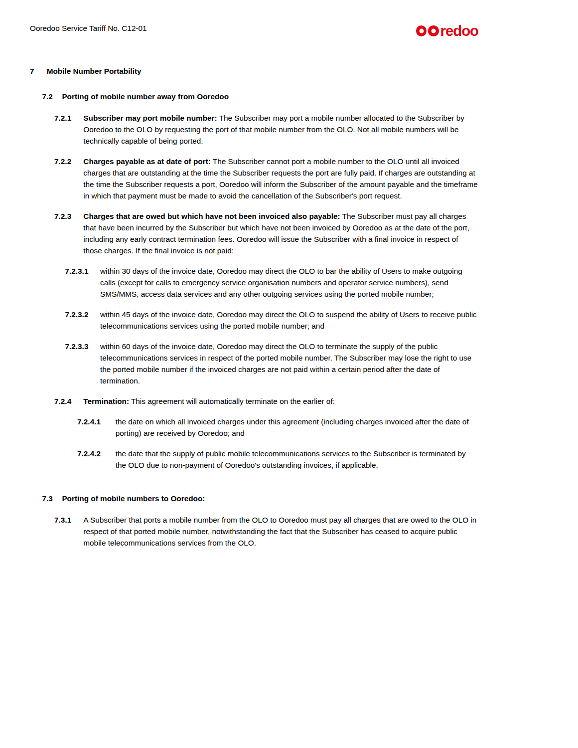Ooredoo Service Tariff No. C12-01
redoo
7 Mobile Number Portability
7.2 Porting of mobile number away from Ooredoo
7.2.1
Subscriber may port mobile number: The Subscriber may port a mobile number allocated to the Subscriber by Ooredoo to the OLO by requesting the port of that mobile number from the OLO. Not all mobile numbers will be technically capable of being ported.
7.2.2
Charges payable as at date of port: The Subscriber cannot port a mobile number to the OLO until all invoiced charges that are outstanding at the time the Subscriber requests the port are fully paid. If charges are outstanding at the time the Subscriber requests a port, Ooredoo will inform the Subscriber of the amount payable and the timeframe in which that payment must be made to avoid the cancellation of the Subscriber's port request.
7.2.3
Charges that are owed but which have not been invoiced also payable: The Subscriber must pay all charges that have been incurred by the Subscriber but which have not been invoiced by Ooredoo as at the date of the port, including any early contract termination fees. Ooredoo will issue the Subscriber with a final invoice in respect of those charges. If the final invoice is not paid:
7.2.3.1
within 30 days of the invoice date, Ooredoo may direct the OLO to bar the ability of Users to make outgoing calls (except for calls to emergency service organisation numbers and operator service numbers), send SMS/MMS, access data services and any other outgoing services using the ported mobile number;
7.2.3.2
within 45 days of the invoice date, Ooredoo may direct the OLO to suspend the ability of Users to receive public telecommunications services using the ported mobile number; and
7.2.3.3
within 60 days of the invoice date, Ooredoo may direct the OLO to terminate the supply of the public telecommunications services in respect of the ported mobile number. The Subscriber may lose the right to use the ported mobile number if the invoiced charges are not paid within a certain period after the date of termination.
7.2.4
Termination: This agreement will automatically terminate on the earlier of:
7.2.4.1
the date on which all invoiced charges under this agreement (including charges invoiced after the date of porting) are received by Ooredoo; and
7.2.4.2
the date that the supply of public mobile telecommunications services to the Subscriber is terminated by the OLO due to non-payment of Ooredoo's outstanding invoices, if applicable.
7.3 Porting of mobile numbers to Ooredoo:
7.3.1
A Subscriber that ports a mobile number from the OLO to Ooredoo must pay all charges that are owed to the OLO in respect of that ported mobile number, notwithstanding the fact that the Subscriber has ceased to acquire public mobile telecommunications services from the OLO.